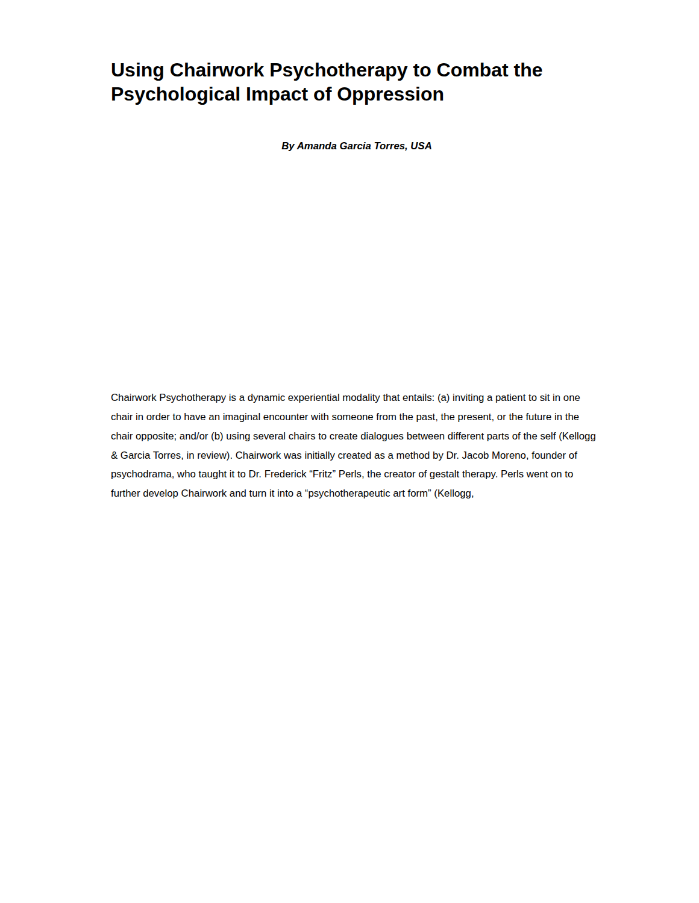Using Chairwork Psychotherapy to Combat the Psychological Impact of Oppression
By Amanda Garcia Torres, USA
Chairwork Psychotherapy is a dynamic experiential modality that entails: (a) inviting a patient to sit in one chair in order to have an imaginal encounter with someone from the past, the present, or the future in the chair opposite; and/or (b) using several chairs to create dialogues between different parts of the self (Kellogg & Garcia Torres, in review). Chairwork was initially created as a method by Dr. Jacob Moreno, founder of psychodrama, who taught it to Dr. Frederick “Fritz” Perls, the creator of gestalt therapy. Perls went on to further develop Chairwork and turn it into a “psychotherapeutic art form” (Kellogg,